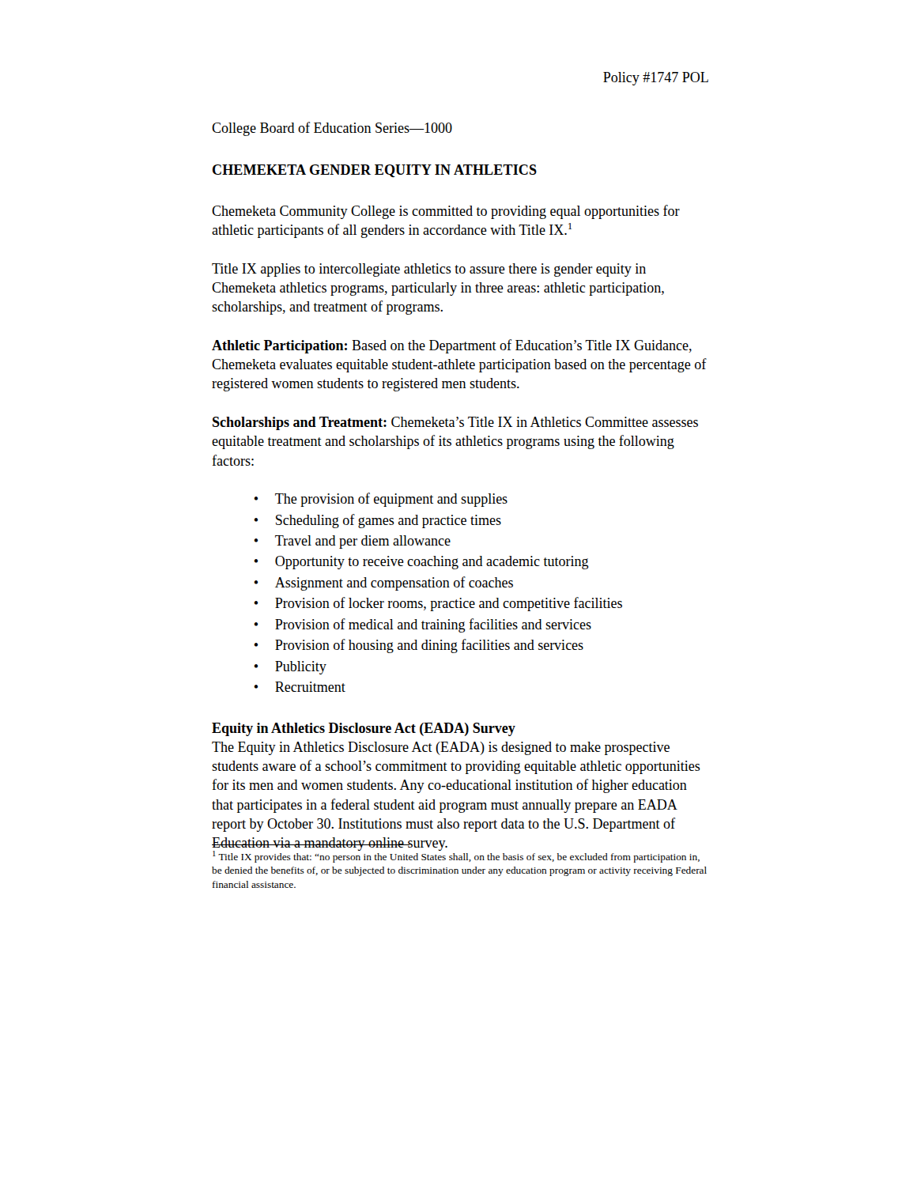Policy #1747 POL
College Board of Education Series—1000
CHEMEKETA GENDER EQUITY IN ATHLETICS
Chemeketa Community College is committed to providing equal opportunities for athletic participants of all genders in accordance with Title IX.1
Title IX applies to intercollegiate athletics to assure there is gender equity in Chemeketa athletics programs, particularly in three areas: athletic participation, scholarships, and treatment of programs.
Athletic Participation: Based on the Department of Education’s Title IX Guidance, Chemeketa evaluates equitable student-athlete participation based on the percentage of registered women students to registered men students.
Scholarships and Treatment: Chemeketa’s Title IX in Athletics Committee assesses equitable treatment and scholarships of its athletics programs using the following factors:
The provision of equipment and supplies
Scheduling of games and practice times
Travel and per diem allowance
Opportunity to receive coaching and academic tutoring
Assignment and compensation of coaches
Provision of locker rooms, practice and competitive facilities
Provision of medical and training facilities and services
Provision of housing and dining facilities and services
Publicity
Recruitment
Equity in Athletics Disclosure Act (EADA) Survey
The Equity in Athletics Disclosure Act (EADA) is designed to make prospective students aware of a school’s commitment to providing equitable athletic opportunities for its men and women students. Any co-educational institution of higher education that participates in a federal student aid program must annually prepare an EADA report by October 30. Institutions must also report data to the U.S. Department of Education via a mandatory online survey.
1 Title IX provides that: “no person in the United States shall, on the basis of sex, be excluded from participation in, be denied the benefits of, or be subjected to discrimination under any education program or activity receiving Federal financial assistance.